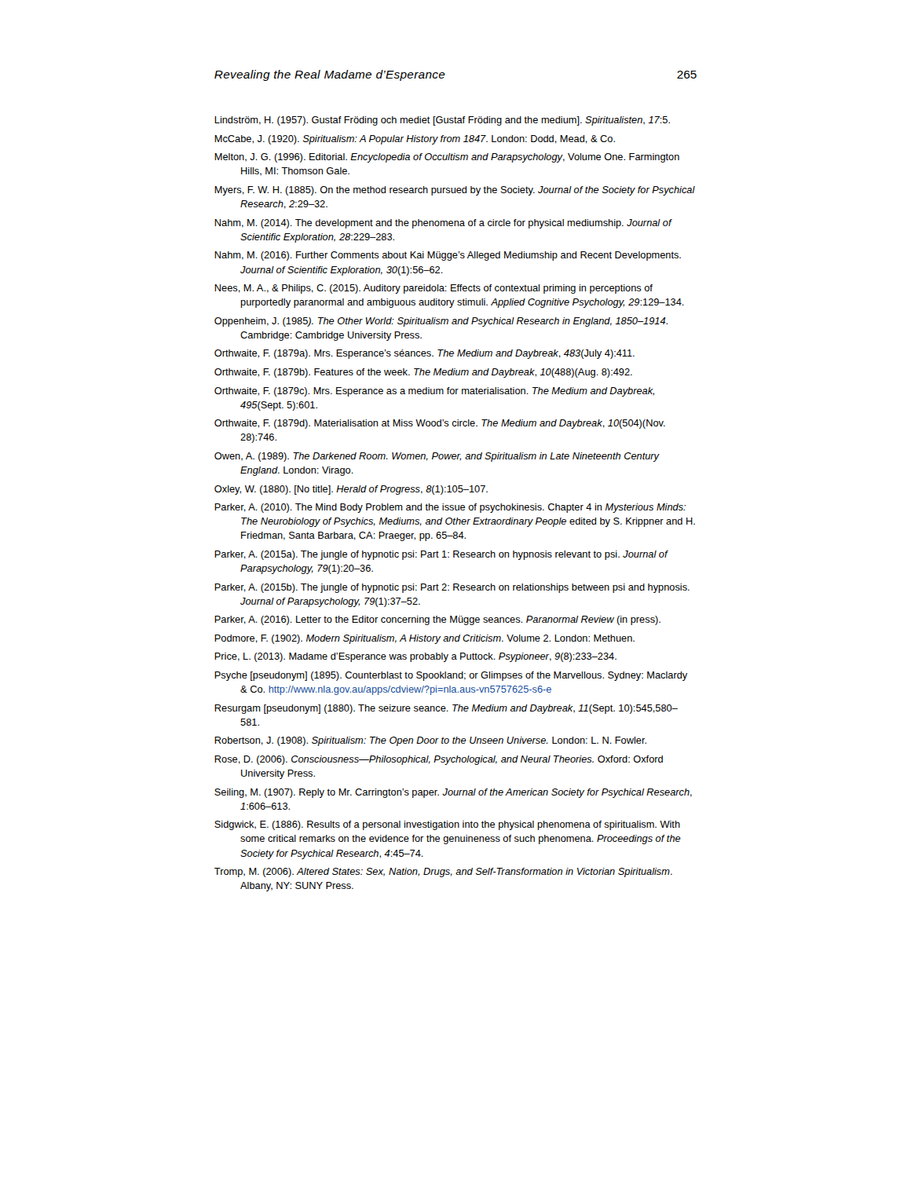Revealing the Real Madame d’Esperance 265
Lindström, H. (1957). Gustaf Fröding och mediet [Gustaf Fröding and the medium]. Spiritualisten, 17:5.
McCabe, J. (1920). Spiritualism: A Popular History from 1847. London: Dodd, Mead, & Co.
Melton, J. G. (1996). Editorial. Encyclopedia of Occultism and Parapsychology, Volume One. Farmington Hills, MI: Thomson Gale.
Myers, F. W. H. (1885). On the method research pursued by the Society. Journal of the Society for Psychical Research, 2:29–32.
Nahm, M. (2014). The development and the phenomena of a circle for physical mediumship. Journal of Scientific Exploration, 28:229–283.
Nahm, M. (2016). Further Comments about Kai Mügge’s Alleged Mediumship and Recent Developments. Journal of Scientific Exploration, 30(1):56–62.
Nees, M. A., & Philips, C. (2015). Auditory pareidola: Effects of contextual priming in perceptions of purportedly paranormal and ambiguous auditory stimuli. Applied Cognitive Psychology, 29:129–134.
Oppenheim, J. (1985). The Other World: Spiritualism and Psychical Research in England, 1850–1914. Cambridge: Cambridge University Press.
Orthwaite, F. (1879a). Mrs. Esperance’s séances. The Medium and Daybreak, 483(July 4):411.
Orthwaite, F. (1879b). Features of the week. The Medium and Daybreak, 10(488)(Aug. 8):492.
Orthwaite, F. (1879c). Mrs. Esperance as a medium for materialisation. The Medium and Daybreak, 495(Sept. 5):601.
Orthwaite, F. (1879d). Materialisation at Miss Wood’s circle. The Medium and Daybreak, 10(504)(Nov. 28):746.
Owen, A. (1989). The Darkened Room. Women, Power, and Spiritualism in Late Nineteenth Century England. London: Virago.
Oxley, W. (1880). [No title]. Herald of Progress, 8(1):105–107.
Parker, A. (2010). The Mind Body Problem and the issue of psychokinesis. Chapter 4 in Mysterious Minds: The Neurobiology of Psychics, Mediums, and Other Extraordinary People edited by S. Krippner and H. Friedman, Santa Barbara, CA: Praeger, pp. 65–84.
Parker, A. (2015a). The jungle of hypnotic psi: Part 1: Research on hypnosis relevant to psi. Journal of Parapsychology, 79(1):20–36.
Parker, A. (2015b). The jungle of hypnotic psi: Part 2: Research on relationships between psi and hypnosis. Journal of Parapsychology, 79(1):37–52.
Parker, A. (2016). Letter to the Editor concerning the Mügge seances. Paranormal Review (in press).
Podmore, F. (1902). Modern Spiritualism, A History and Criticism. Volume 2. London: Methuen.
Price, L. (2013). Madame d’Esperance was probably a Puttock. Psypioneer, 9(8):233–234.
Psyche [pseudonym] (1895). Counterblast to Spookland; or Glimpses of the Marvellous. Sydney: Maclardy & Co. http://www.nla.gov.au/apps/cdview/?pi=nla.aus-vn5757625-s6-e
Resurgam [pseudonym] (1880). The seizure seance. The Medium and Daybreak, 11(Sept. 10):545,580–581.
Robertson, J. (1908). Spiritualism: The Open Door to the Unseen Universe. London: L. N. Fowler.
Rose, D. (2006). Consciousness—Philosophical, Psychological, and Neural Theories. Oxford: Oxford University Press.
Seiling, M. (1907). Reply to Mr. Carrington’s paper. Journal of the American Society for Psychical Research, 1:606–613.
Sidgwick, E. (1886). Results of a personal investigation into the physical phenomena of spiritualism. With some critical remarks on the evidence for the genuineness of such phenomena. Proceedings of the Society for Psychical Research, 4:45–74.
Tromp, M. (2006). Altered States: Sex, Nation, Drugs, and Self-Transformation in Victorian Spiritualism. Albany, NY: SUNY Press.